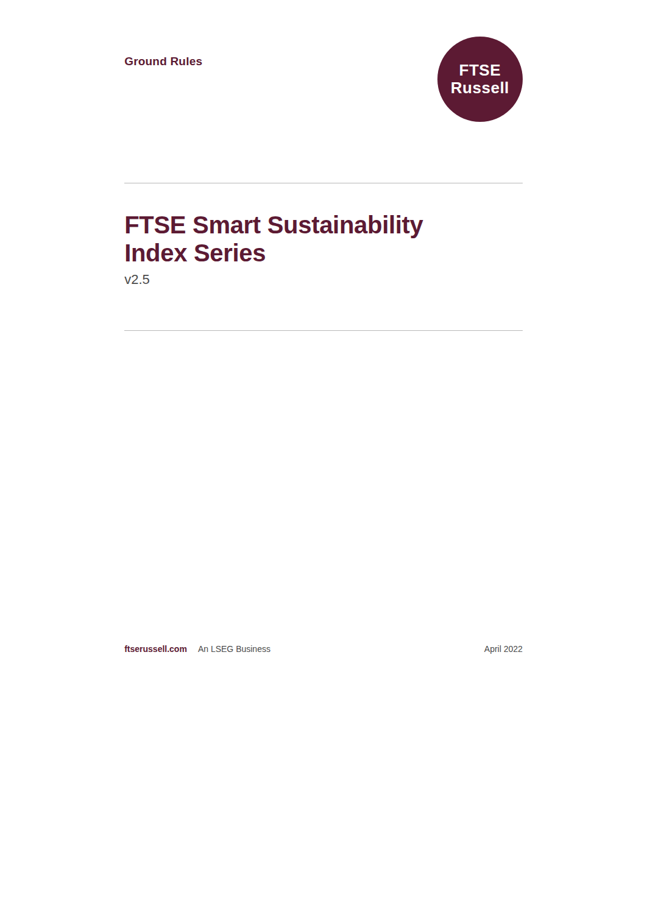Ground Rules
FTSE
Russell
FTSE Smart Sustainability
Index Series
v2.5
ftserussell.com An LSEG Business
April 2022